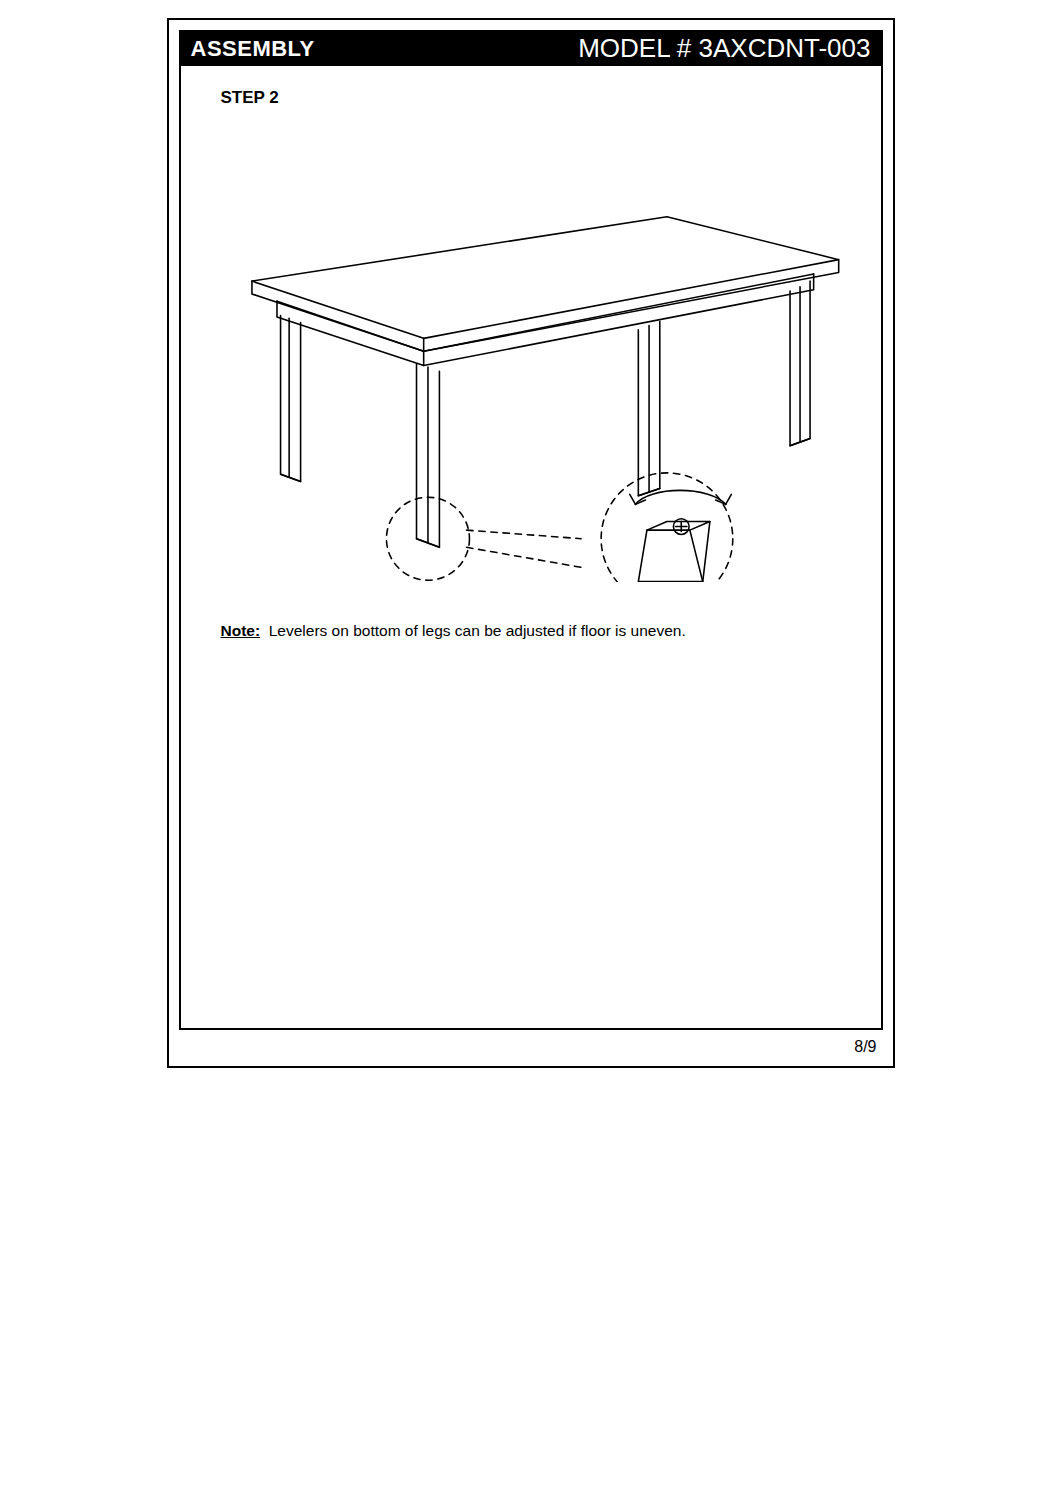ASSEMBLY
MODEL # 3AXCDNT-003
STEP 2
Note: Levelers on bottom of legs can be adjusted if floor is uneven.
8/9